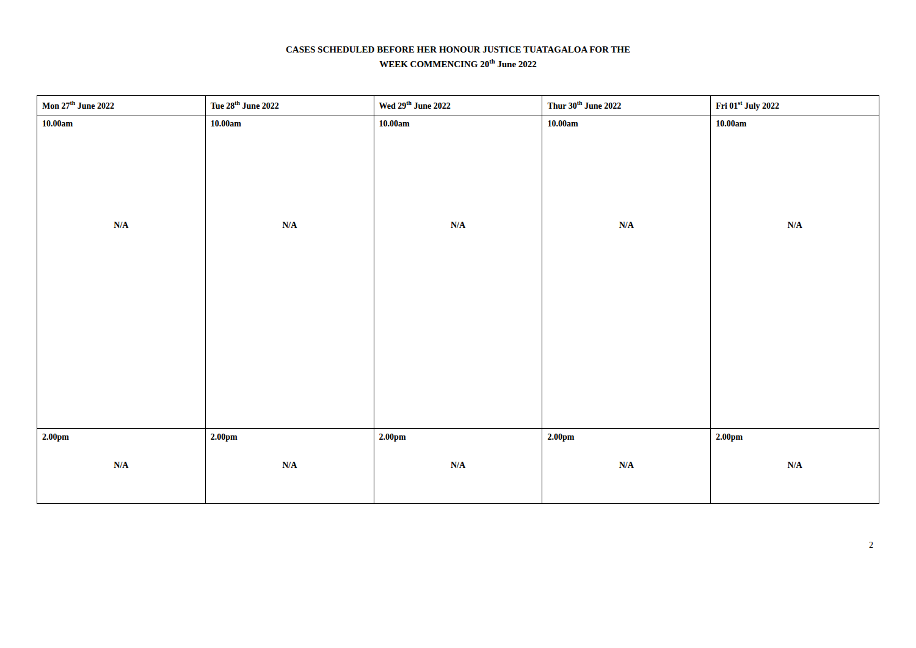CASES SCHEDULED BEFORE HER HONOUR JUSTICE TUATAGALOA FOR THE
WEEK COMMENCING 20th June 2022
| Mon 27 th June 2022 | Tue 28 th June 2022 | Wed 29 th June 2022 | Thur 30 th June 2022 | Fri 01 st July 2022 |
| --- | --- | --- | --- | --- |
| 10.00am N/A | 10.00am N/A | 10.00am N/A | 10.00am N/A | 10.00am N/A |
| 2.00pm N/A | 2.00pm N/A | 2.00pm N/A | 2.00pm N/A | 2.00pm N/A |
2